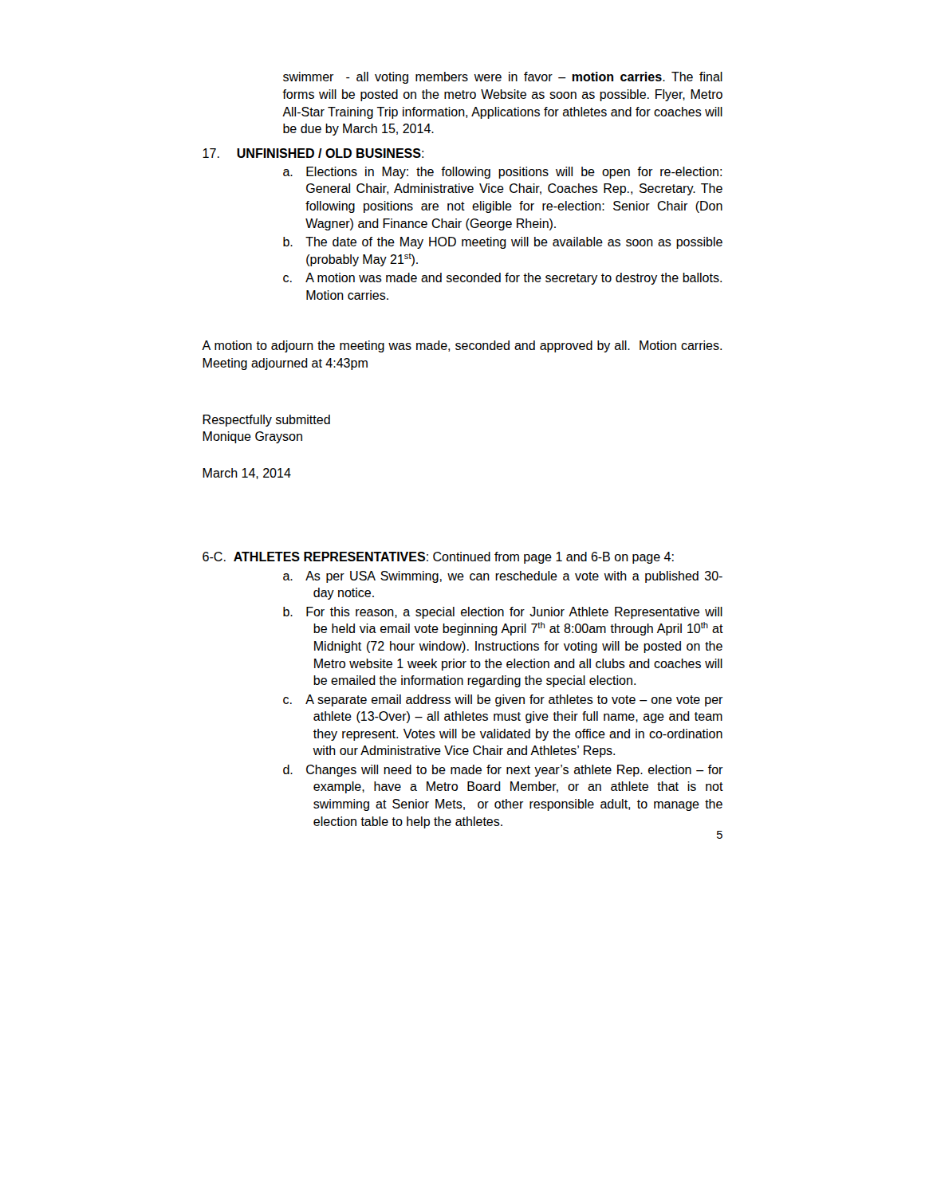swimmer - all voting members were in favor – motion carries. The final forms will be posted on the metro Website as soon as possible. Flyer, Metro All-Star Training Trip information, Applications for athletes and for coaches will be due by March 15, 2014.
17. UNFINISHED / OLD BUSINESS:
a. Elections in May: the following positions will be open for re-election: General Chair, Administrative Vice Chair, Coaches Rep., Secretary. The following positions are not eligible for re-election: Senior Chair (Don Wagner) and Finance Chair (George Rhein).
b. The date of the May HOD meeting will be available as soon as possible (probably May 21st).
c. A motion was made and seconded for the secretary to destroy the ballots. Motion carries.
A motion to adjourn the meeting was made, seconded and approved by all. Motion carries. Meeting adjourned at 4:43pm
Respectfully submitted
Monique Grayson
March 14, 2014
6-C. ATHLETES REPRESENTATIVES: Continued from page 1 and 6-B on page 4:
a. As per USA Swimming, we can reschedule a vote with a published 30-day notice.
b. For this reason, a special election for Junior Athlete Representative will be held via email vote beginning April 7th at 8:00am through April 10th at Midnight (72 hour window). Instructions for voting will be posted on the Metro website 1 week prior to the election and all clubs and coaches will be emailed the information regarding the special election.
c. A separate email address will be given for athletes to vote – one vote per athlete (13-Over) – all athletes must give their full name, age and team they represent. Votes will be validated by the office and in co-ordination with our Administrative Vice Chair and Athletes’ Reps.
d. Changes will need to be made for next year’s athlete Rep. election – for example, have a Metro Board Member, or an athlete that is not swimming at Senior Mets, or other responsible adult, to manage the election table to help the athletes.
5